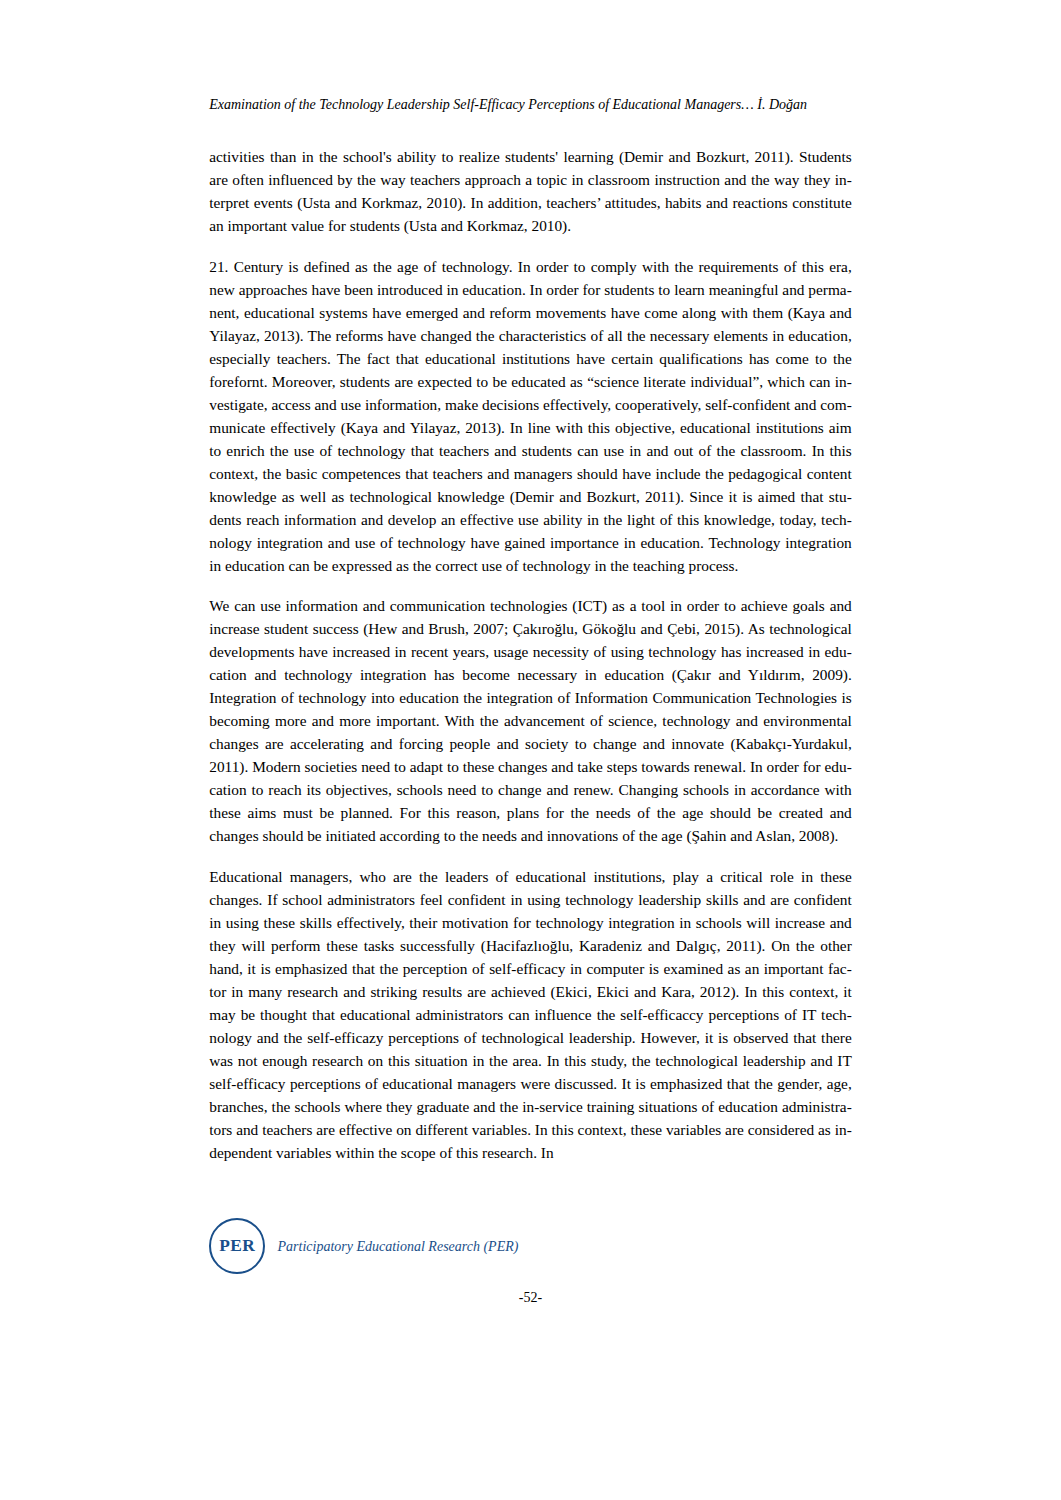Examination of the Technology Leadership Self-Efficacy Perceptions of Educational Managers… İ. Doğan
activities than in the school's ability to realize students' learning (Demir and Bozkurt, 2011). Students are often influenced by the way teachers approach a topic in classroom instruction and the way they interpret events (Usta and Korkmaz, 2010). In addition, teachers’ attitudes, habits and reactions constitute an important value for students (Usta and Korkmaz, 2010).
21. Century is defined as the age of technology. In order to comply with the requirements of this era, new approaches have been introduced in education. In order for students to learn meaningful and permanent, educational systems have emerged and reform movements have come along with them (Kaya and Yilayaz, 2013). The reforms have changed the characteristics of all the necessary elements in education, especially teachers. The fact that educational institutions have certain qualifications has come to the forefornt. Moreover, students are expected to be educated as “science literate individual”, which can investigate, access and use information, make decisions effectively, cooperatively, self-confident and communicate effectively (Kaya and Yilayaz, 2013). In line with this objective, educational institutions aim to enrich the use of technology that teachers and students can use in and out of the classroom. In this context, the basic competences that teachers and managers should have include the pedagogical content knowledge as well as technological knowledge (Demir and Bozkurt, 2011). Since it is aimed that students reach information and develop an effective use ability in the light of this knowledge, today, technology integration and use of technology have gained importance in education. Technology integration in education can be expressed as the correct use of technology in the teaching process.
We can use information and communication technologies (ICT) as a tool in order to achieve goals and increase student success (Hew and Brush, 2007; Çakıroğlu, Gökoğlu and Çebi, 2015). As technological developments have increased in recent years, usage necessity of using technology has increased in education and technology integration has become necessary in education (Çakır and Yıldırım, 2009). Integration of technology into education the integration of Information Communication Technologies is becoming more and more important. With the advancement of science, technology and environmental changes are accelerating and forcing people and society to change and innovate (Kabakçı-Yurdakul, 2011). Modern societies need to adapt to these changes and take steps towards renewal. In order for education to reach its objectives, schools need to change and renew. Changing schools in accordance with these aims must be planned. For this reason, plans for the needs of the age should be created and changes should be initiated according to the needs and innovations of the age (Şahin and Aslan, 2008).
Educational managers, who are the leaders of educational institutions, play a critical role in these changes. If school administrators feel confident in using technology leadership skills and are confident in using these skills effectively, their motivation for technology integration in schools will increase and they will perform these tasks successfully (Hacifazlıoğlu, Karadeniz and Dalgıç, 2011). On the other hand, it is emphasized that the perception of self-efficacy in computer is examined as an important factor in many research and striking results are achieved (Ekici, Ekici and Kara, 2012). In this context, it may be thought that educational administrators can influence the self-efficaccy perceptions of IT technology and the self-efficazy perceptions of technological leadership. However, it is observed that there was not enough research on this situation in the area. In this study, the technological leadership and IT self-efficacy perceptions of educational managers were discussed. It is emphasized that the gender, age, branches, the schools where they graduate and the in-service training situations of education administrators and teachers are effective on different variables. In this context, these variables are considered as independent variables within the scope of this research. In
PER
Participatory Educational Research (PER)
-52-